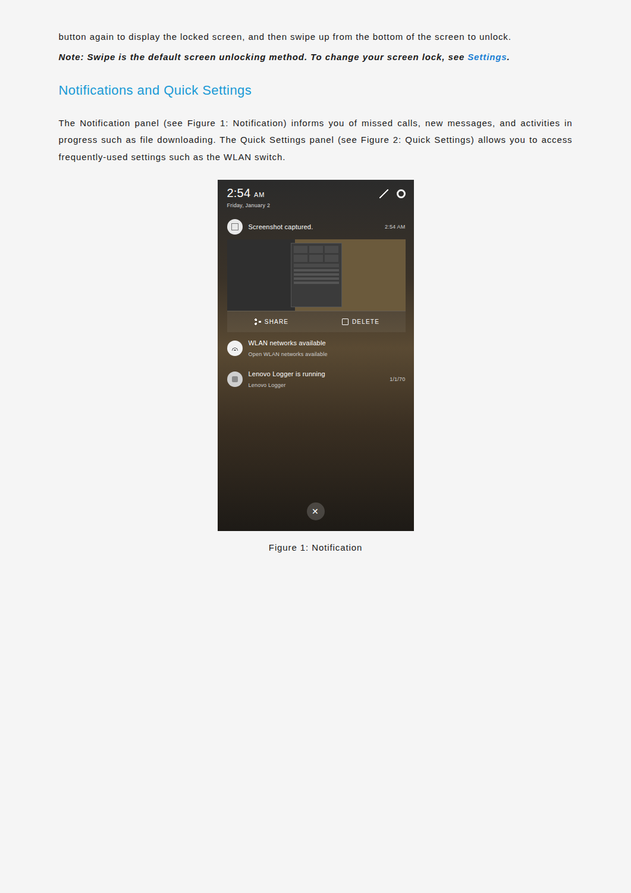button again to display the locked screen, and then swipe up from the bottom of the screen to unlock.
Note: Swipe is the default screen unlocking method. To change your screen lock, see Settings.
Notifications and Quick Settings
The Notification panel (see Figure 1: Notification) informs you of missed calls, new messages, and activities in progress such as file downloading. The Quick Settings panel (see Figure 2: Quick Settings) allows you to access frequently-used settings such as the WLAN switch.
2:54 AM
Friday, January 2
Screenshot captured.
2:54 AM
SHARE
DELETE
WLAN networks available
Open WLAN networks available
Lenovo Logger is running
Lenovo Logger
1/1/70
✕
Figure 1: Notification